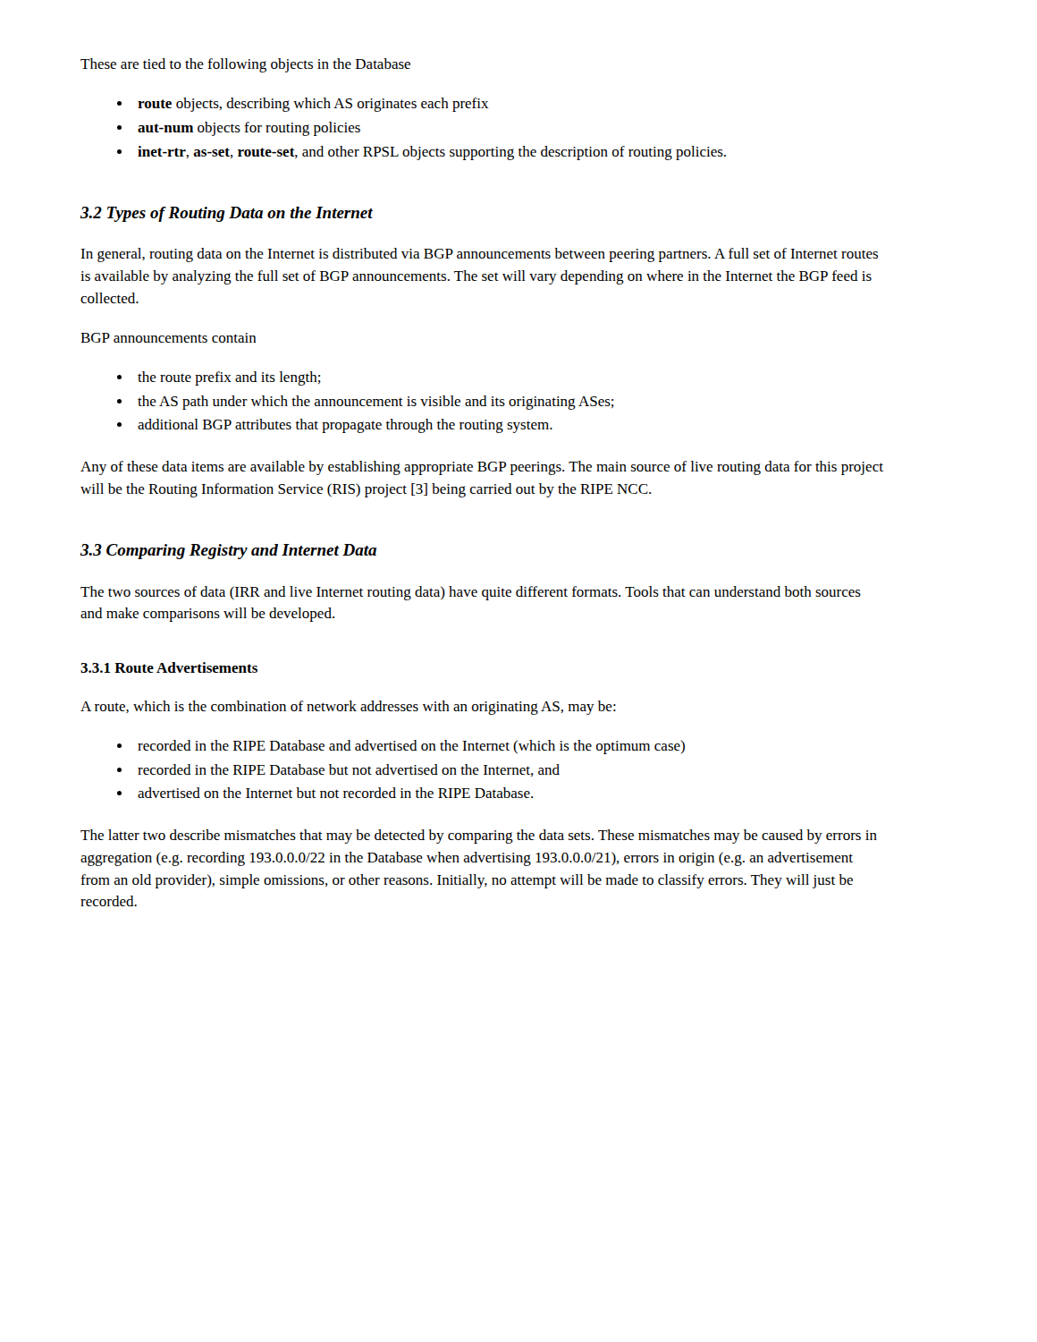These are tied to the following objects in the Database
route objects, describing which AS originates each prefix
aut-num objects for routing policies
inet-rtr, as-set, route-set, and other RPSL objects supporting the description of routing policies.
3.2 Types of Routing Data on the Internet
In general, routing data on the Internet is distributed via BGP announcements between peering partners. A full set of Internet routes is available by analyzing the full set of BGP announcements. The set will vary depending on where in the Internet the BGP feed is collected.
BGP announcements contain
the route prefix and its length;
the AS path under which the announcement is visible and its originating ASes;
additional BGP attributes that propagate through the routing system.
Any of these data items are available by establishing appropriate BGP peerings. The main source of live routing data for this project will be the Routing Information Service (RIS) project [3] being carried out by the RIPE NCC.
3.3 Comparing Registry and Internet Data
The two sources of data (IRR and live Internet routing data) have quite different formats. Tools that can understand both sources and make comparisons will be developed.
3.3.1 Route Advertisements
A route, which is the combination of network addresses with an originating AS, may be:
recorded in the RIPE Database and advertised on the Internet (which is the optimum case)
recorded in the RIPE Database but not advertised on the Internet, and
advertised on the Internet but not recorded in the RIPE Database.
The latter two describe mismatches that may be detected by comparing the data sets. These mismatches may be caused by errors in aggregation (e.g. recording 193.0.0.0/22 in the Database when advertising 193.0.0.0/21), errors in origin (e.g. an advertisement from an old provider), simple omissions, or other reasons. Initially, no attempt will be made to classify errors. They will just be recorded.